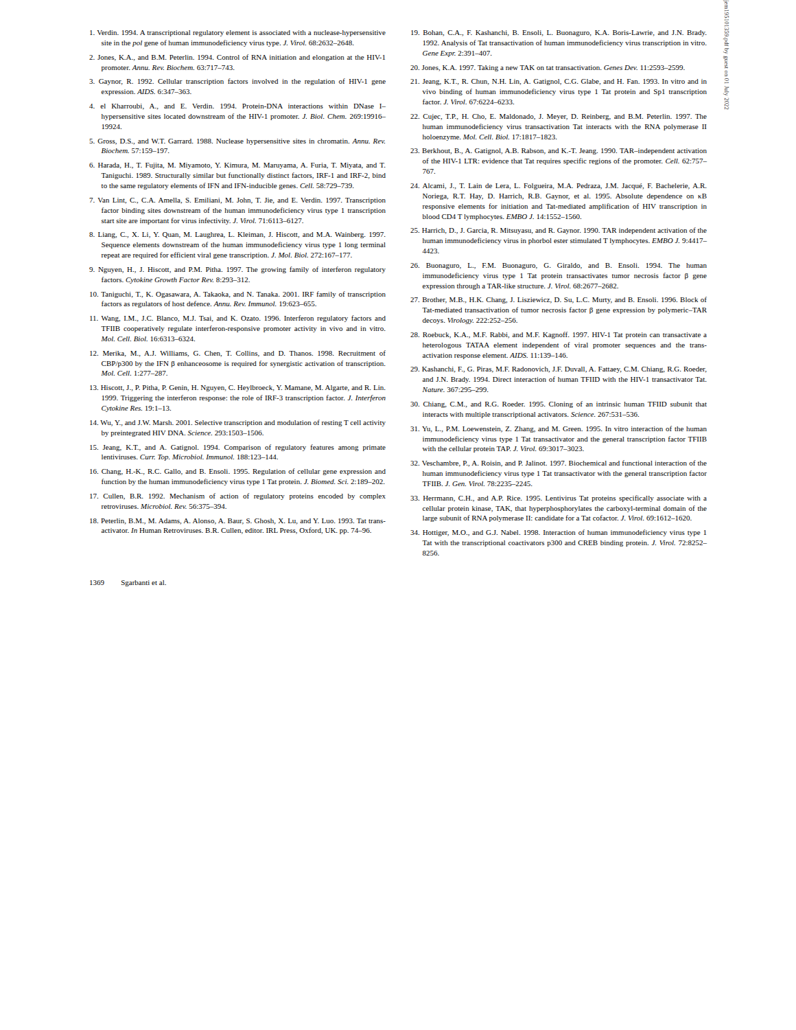Verdin. 1994. A transcriptional regulatory element is associated with a nuclease-hypersensitive site in the pol gene of human immunodeficiency virus type. J. Virol. 68:2632–2648.
Jones, K.A., and B.M. Peterlin. 1994. Control of RNA initiation and elongation at the HIV-1 promoter. Annu. Rev. Biochem. 63:717–743.
Gaynor, R. 1992. Cellular transcription factors involved in the regulation of HIV-1 gene expression. AIDS. 6:347–363.
el Kharroubi, A., and E. Verdin. 1994. Protein-DNA interactions within DNase I–hypersensitive sites located downstream of the HIV-1 promoter. J. Biol. Chem. 269:19916–19924.
Gross, D.S., and W.T. Garrard. 1988. Nuclease hypersensitive sites in chromatin. Annu. Rev. Biochem. 57:159–197.
Harada, H., T. Fujita, M. Miyamoto, Y. Kimura, M. Maruyama, A. Furia, T. Miyata, and T. Taniguchi. 1989. Structurally similar but functionally distinct factors, IRF-1 and IRF-2, bind to the same regulatory elements of IFN and IFN-inducible genes. Cell. 58:729–739.
Van Lint, C., C.A. Amella, S. Emiliani, M. John, T. Jie, and E. Verdin. 1997. Transcription factor binding sites downstream of the human immunodeficiency virus type 1 transcription start site are important for virus infectivity. J. Virol. 71:6113–6127.
Liang, C., X. Li, Y. Quan, M. Laughrea, L. Kleiman, J. Hiscott, and M.A. Wainberg. 1997. Sequence elements downstream of the human immunodeficiency virus type 1 long terminal repeat are required for efficient viral gene transcription. J. Mol. Biol. 272:167–177.
Nguyen, H., J. Hiscott, and P.M. Pitha. 1997. The growing family of interferon regulatory factors. Cytokine Growth Factor Rev. 8:293–312.
Taniguchi, T., K. Ogasawara, A. Takaoka, and N. Tanaka. 2001. IRF family of transcription factors as regulators of host defence. Annu. Rev. Immunol. 19:623–655.
Wang, I.M., J.C. Blanco, M.J. Tsai, and K. Ozato. 1996. Interferon regulatory factors and TFIIB cooperatively regulate interferon-responsive promoter activity in vivo and in vitro. Mol. Cell. Biol. 16:6313–6324.
Merika, M., A.J. Williams, G. Chen, T. Collins, and D. Thanos. 1998. Recruitment of CBP/p300 by the IFN β enhanceosome is required for synergistic activation of transcription. Mol. Cell. 1:277–287.
Hiscott, J., P. Pitha, P. Genin, H. Nguyen, C. Heylbroeck, Y. Mamane, M. Algarte, and R. Lin. 1999. Triggering the interferon response: the role of IRF-3 transcription factor. J. Interferon Cytokine Res. 19:1–13.
Wu, Y., and J.W. Marsh. 2001. Selective transcription and modulation of resting T cell activity by preintegrated HIV DNA. Science. 293:1503–1506.
Jeang, K.T., and A. Gatignol. 1994. Comparison of regulatory features among primate lentiviruses. Curr. Top. Microbiol. Immunol. 188:123–144.
Chang, H.-K., R.C. Gallo, and B. Ensoli. 1995. Regulation of cellular gene expression and function by the human immunodeficiency virus type 1 Tat protein. J. Biomed. Sci. 2:189–202.
Cullen, B.R. 1992. Mechanism of action of regulatory proteins encoded by complex retroviruses. Microbiol. Rev. 56:375–394.
Peterlin, B.M., M. Adams, A. Alonso, A. Baur, S. Ghosh, X. Lu, and Y. Luo. 1993. Tat trans-activator. In Human Retroviruses. B.R. Cullen, editor. IRL Press, Oxford, UK. pp. 74–96.
Bohan, C.A., F. Kashanchi, B. Ensoli, L. Buonaguro, K.A. Boris-Lawrie, and J.N. Brady. 1992. Analysis of Tat transactivation of human immunodeficiency virus transcription in vitro. Gene Expr. 2:391–407.
Jones, K.A. 1997. Taking a new TAK on tat transactivation. Genes Dev. 11:2593–2599.
Jeang, K.T., R. Chun, N.H. Lin, A. Gatignol, C.G. Glabe, and H. Fan. 1993. In vitro and in vivo binding of human immunodeficiency virus type 1 Tat protein and Sp1 transcription factor. J. Virol. 67:6224–6233.
Cujec, T.P., H. Cho, E. Maldonado, J. Meyer, D. Reinberg, and B.M. Peterlin. 1997. The human immunodeficiency virus transactivation Tat interacts with the RNA polymerase II holoenzyme. Mol. Cell. Biol. 17:1817–1823.
Berkhout, B., A. Gatignol, A.B. Rabson, and K.-T. Jeang. 1990. TAR–independent activation of the HIV-1 LTR: evidence that Tat requires specific regions of the promoter. Cell. 62:757–767.
Alcami, J., T. Lain de Lera, L. Folgueira, M.A. Pedraza, J.M. Jacqué, F. Bachelerie, A.R. Noriega, R.T. Hay, D. Harrich, R.B. Gaynor, et al. 1995. Absolute dependence on κB responsive elements for initiation and Tat-mediated amplification of HIV transcription in blood CD4 T lymphocytes. EMBO J. 14:1552–1560.
Harrich, D., J. Garcia, R. Mitsuyasu, and R. Gaynor. 1990. TAR independent activation of the human immunodeficiency virus in phorbol ester stimulated T lymphocytes. EMBO J. 9:4417–4423.
Buonaguro, L., F.M. Buonaguro, G. Giraldo, and B. Ensoli. 1994. The human immunodeficiency virus type 1 Tat protein transactivates tumor necrosis factor β gene expression through a TAR-like structure. J. Virol. 68:2677–2682.
Brother, M.B., H.K. Chang, J. Lisziewicz, D. Su, L.C. Murty, and B. Ensoli. 1996. Block of Tat-mediated transactivation of tumor necrosis factor β gene expression by polymeric–TAR decoys. Virology. 222:252–256.
Roebuck, K.A., M.F. Rabbi, and M.F. Kagnoff. 1997. HIV-1 Tat protein can transactivate a heterologous TATAA element independent of viral promoter sequences and the trans-activation response element. AIDS. 11:139–146.
Kashanchi, F., G. Piras, M.F. Radonovich, J.F. Duvall, A. Fattaey, C.M. Chiang, R.G. Roeder, and J.N. Brady. 1994. Direct interaction of human TFIID with the HIV-1 transactivator Tat. Nature. 367:295–299.
Chiang, C.M., and R.G. Roeder. 1995. Cloning of an intrinsic human TFIID subunit that interacts with multiple transcriptional activators. Science. 267:531–536.
Yu, L., P.M. Loewenstein, Z. Zhang, and M. Green. 1995. In vitro interaction of the human immunodeficiency virus type 1 Tat transactivator and the general transcription factor TFIIB with the cellular protein TAP. J. Virol. 69:3017–3023.
Veschambre, P., A. Roisin, and P. Jalinot. 1997. Biochemical and functional interaction of the human immunodeficiency virus type 1 Tat transactivator with the general transcription factor TFIIB. J. Gen. Virol. 78:2235–2245.
Herrmann, C.H., and A.P. Rice. 1995. Lentivirus Tat proteins specifically associate with a cellular protein kinase, TAK, that hyperphosphorylates the carboxyl-terminal domain of the large subunit of RNA polymerase II: candidate for a Tat cofactor. J. Virol. 69:1612–1620.
Hottiger, M.O., and G.J. Nabel. 1998. Interaction of human immunodeficiency virus type 1 Tat with the transcriptional coactivators p300 and CREB binding protein. J. Virol. 72:8252–8256.
1369 Sgarbanti et al.
Downloaded from http://rupress.org/jem/article-pdf/195/10/1359/1137216/jem195101359.pdf by guest on 01 July 2022